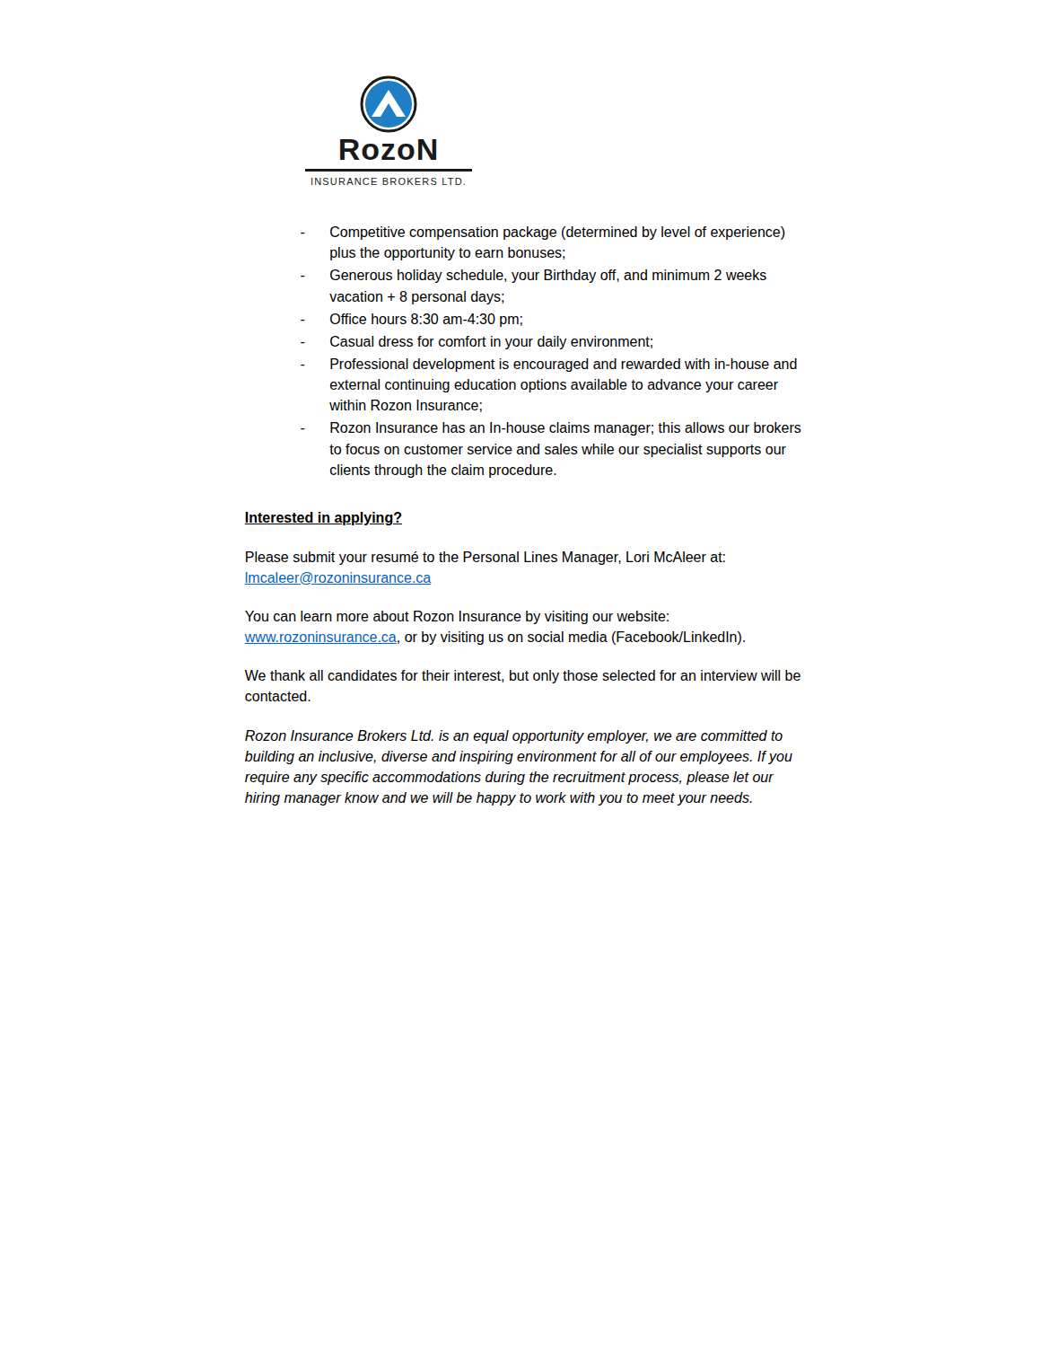RozoN INSURANCE BROKERS LTD.
Competitive compensation package (determined by level of experience) plus the opportunity to earn bonuses;
Generous holiday schedule, your Birthday off, and minimum 2 weeks vacation + 8 personal days;
Office hours 8:30 am-4:30 pm;
Casual dress for comfort in your daily environment;
Professional development is encouraged and rewarded with in-house and external continuing education options available to advance your career within Rozon Insurance;
Rozon Insurance has an In-house claims manager; this allows our brokers to focus on customer service and sales while our specialist supports our clients through the claim procedure.
Interested in applying?
Please submit your resumé to the Personal Lines Manager, Lori McAleer at:
lmcaleer@rozoninsurance.ca
You can learn more about Rozon Insurance by visiting our website: www.rozoninsurance.ca, or by visiting us on social media (Facebook/LinkedIn).
We thank all candidates for their interest, but only those selected for an interview will be contacted.
Rozon Insurance Brokers Ltd. is an equal opportunity employer, we are committed to building an inclusive, diverse and inspiring environment for all of our employees. If you require any specific accommodations during the recruitment process, please let our hiring manager know and we will be happy to work with you to meet your needs.